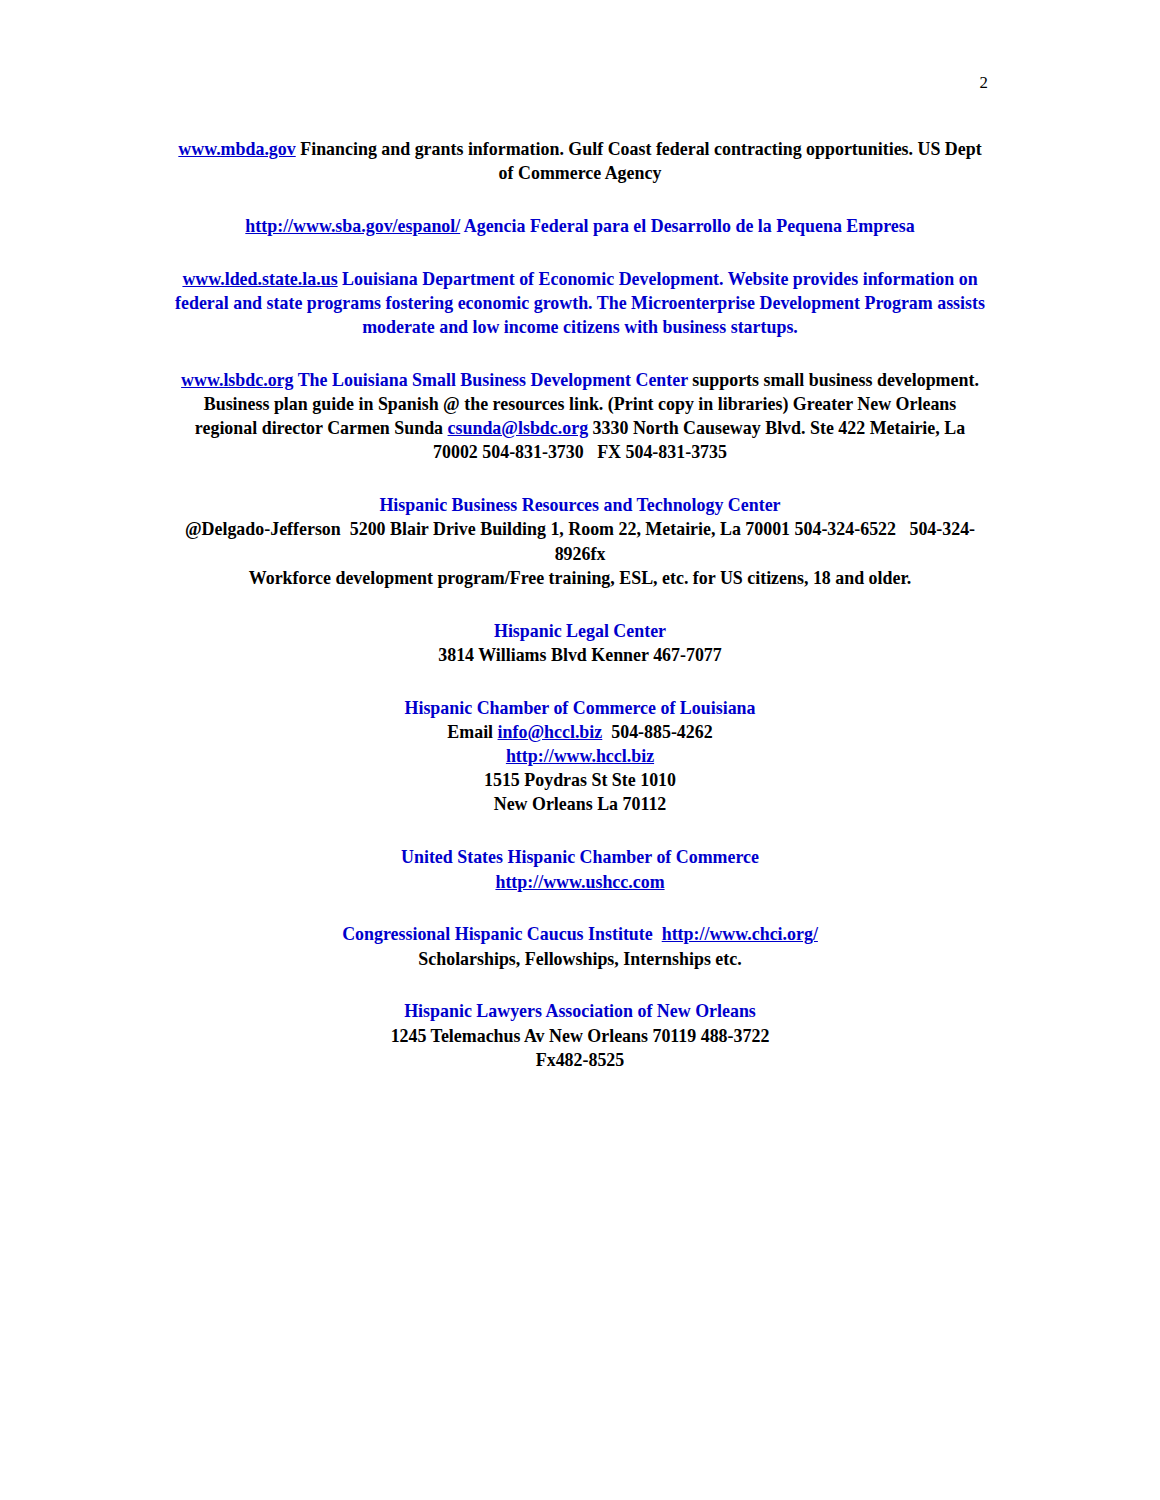2
www.mbda.gov Financing and grants information. Gulf Coast federal contracting opportunities. US Dept of Commerce Agency
http://www.sba.gov/espanol/ Agencia Federal para el Desarrollo de la Pequena Empresa
www.lded.state.la.us Louisiana Department of Economic Development. Website provides information on federal and state programs fostering economic growth. The Microenterprise Development Program assists moderate and low income citizens with business startups.
www.lsbdc.org The Louisiana Small Business Development Center supports small business development. Business plan guide in Spanish @ the resources link. (Print copy in libraries) Greater New Orleans regional director Carmen Sunda csunda@lsbdc.org 3330 North Causeway Blvd. Ste 422 Metairie, La 70002 504-831-3730 FX 504-831-3735
Hispanic Business Resources and Technology Center
@Delgado-Jefferson 5200 Blair Drive Building 1, Room 22, Metairie, La 70001 504-324-6522 504-324-8926fx
Workforce development program/Free training, ESL, etc. for US citizens, 18 and older.
Hispanic Legal Center
3814 Williams Blvd Kenner 467-7077
Hispanic Chamber of Commerce of Louisiana
Email info@hccl.biz 504-885-4262
http://www.hccl.biz
1515 Poydras St Ste 1010
New Orleans La 70112
United States Hispanic Chamber of Commerce
http://www.ushcc.com
Congressional Hispanic Caucus Institute http://www.chci.org/
Scholarships, Fellowships, Internships etc.
Hispanic Lawyers Association of New Orleans
1245 Telemachus Av New Orleans 70119 488-3722
Fx482-8525